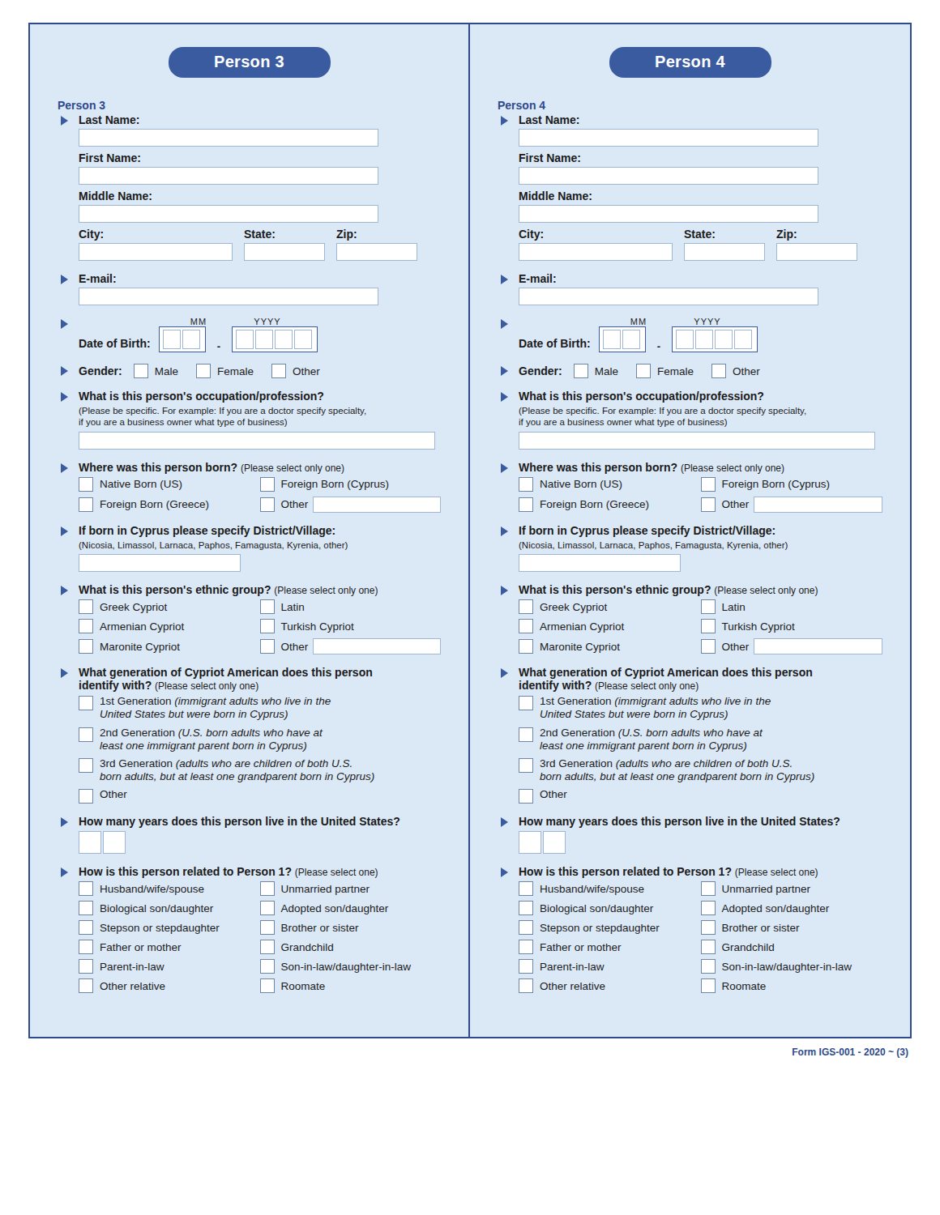Person 3
Person 3
Last Name:
First Name:
Middle Name:
City:
State:
Zip:
E-mail:
MM YYYY
Date of Birth: -
Gender: Male Female Other
What is this person's occupation/profession?
(Please be specific. For example: If you are a doctor specify specialty,
if you are a business owner what type of business)
Where was this person born? (Please select only one)
Native Born (US) Foreign Born (Cyprus) Foreign Born (Greece) Other
If born in Cyprus please specify District/Village:
(Nicosia, Limassol, Larnaca, Paphos, Famagusta, Kyrenia, other)
What is this person's ethnic group? (Please select only one)
Greek Cypriot Latin Armenian Cypriot Turkish Cypriot Maronite Cypriot Other
What generation of Cypriot American does this person
identify with? (Please select only one)
1st Generation (immigrant adults who live in the
United States but were born in Cyprus)
2nd Generation (U.S. born adults who have at
least one immigrant parent born in Cyprus)
3rd Generation (adults who are children of both U.S.
born adults, but at least one grandparent born in Cyprus)
Other
How many years does this person live in the United States?
How is this person related to Person 1? (Please select one)
Husband/wife/spouse Unmarried partner Biological son/daughter Adopted son/daughter Stepson or stepdaughter Brother or sister Father or mother Grandchild Parent-in-law Son-in-law/daughter-in-law Other relative Roomate
Person 4
Person 4
Last Name:
First Name:
Middle Name:
City:
State:
Zip:
E-mail:
MM YYYY
Date of Birth: -
Gender: Male Female Other
What is this person's occupation/profession?
(Please be specific. For example: If you are a doctor specify specialty,
if you are a business owner what type of business)
Where was this person born? (Please select only one)
Native Born (US) Foreign Born (Cyprus) Foreign Born (Greece) Other
If born in Cyprus please specify District/Village:
(Nicosia, Limassol, Larnaca, Paphos, Famagusta, Kyrenia, other)
What is this person's ethnic group? (Please select only one)
Greek Cypriot Latin Armenian Cypriot Turkish Cypriot Maronite Cypriot Other
What generation of Cypriot American does this person
identify with? (Please select only one)
1st Generation (immigrant adults who live in the
United States but were born in Cyprus)
2nd Generation (U.S. born adults who have at
least one immigrant parent born in Cyprus)
3rd Generation (adults who are children of both U.S.
born adults, but at least one grandparent born in Cyprus)
Other
How many years does this person live in the United States?
How is this person related to Person 1? (Please select one)
Husband/wife/spouse Unmarried partner Biological son/daughter Adopted son/daughter Stepson or stepdaughter Brother or sister Father or mother Grandchild Parent-in-law Son-in-law/daughter-in-law Other relative Roomate
Form IGS-001 - 2020 ~ (3)